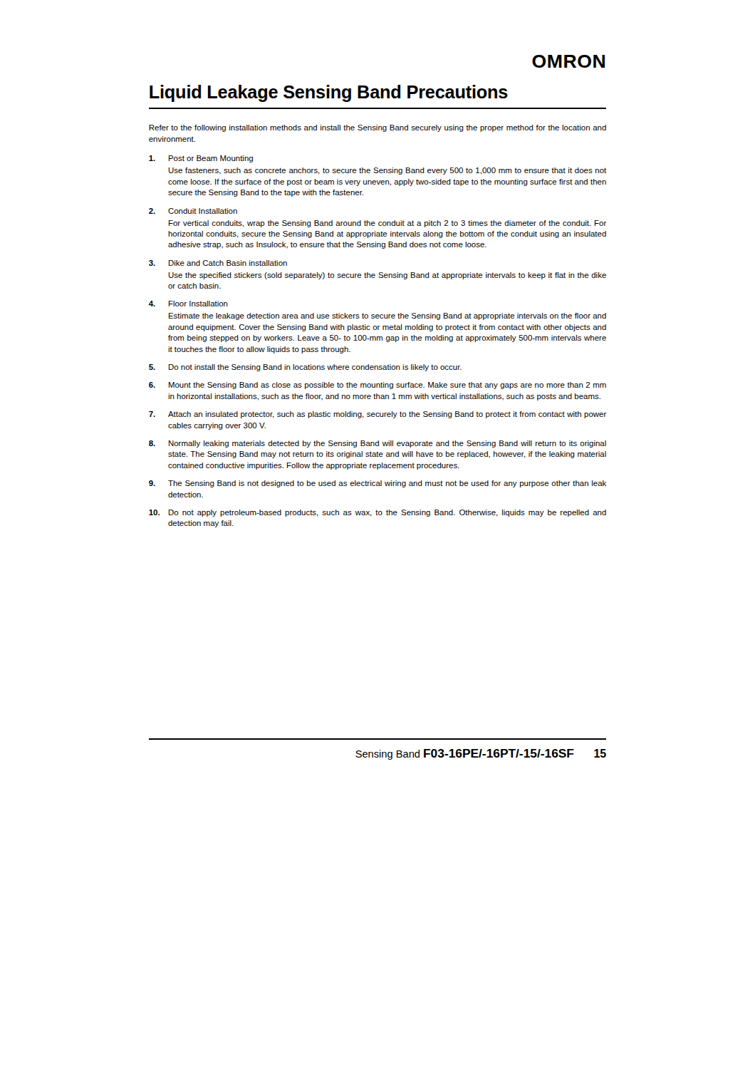OMRON
Liquid Leakage Sensing Band Precautions
Refer to the following installation methods and install the Sensing Band securely using the proper method for the location and environment.
Post or Beam Mounting Use fasteners, such as concrete anchors, to secure the Sensing Band every 500 to 1,000 mm to ensure that it does not come loose. If the surface of the post or beam is very uneven, apply two-sided tape to the mounting surface first and then secure the Sensing Band to the tape with the fastener.
Conduit Installation For vertical conduits, wrap the Sensing Band around the conduit at a pitch 2 to 3 times the diameter of the conduit. For horizontal conduits, secure the Sensing Band at appropriate intervals along the bottom of the conduit using an insulated adhesive strap, such as Insulock, to ensure that the Sensing Band does not come loose.
Dike and Catch Basin installation Use the specified stickers (sold separately) to secure the Sensing Band at appropriate intervals to keep it flat in the dike or catch basin.
Floor Installation Estimate the leakage detection area and use stickers to secure the Sensing Band at appropriate intervals on the floor and around equipment. Cover the Sensing Band with plastic or metal molding to protect it from contact with other objects and from being stepped on by workers. Leave a 50- to 100-mm gap in the molding at approximately 500-mm intervals where it touches the floor to allow liquids to pass through.
Do not install the Sensing Band in locations where condensation is likely to occur.
Mount the Sensing Band as close as possible to the mounting surface. Make sure that any gaps are no more than 2 mm in horizontal installations, such as the floor, and no more than 1 mm with vertical installations, such as posts and beams.
Attach an insulated protector, such as plastic molding, securely to the Sensing Band to protect it from contact with power cables carrying over 300 V.
Normally leaking materials detected by the Sensing Band will evaporate and the Sensing Band will return to its original state. The Sensing Band may not return to its original state and will have to be replaced, however, if the leaking material contained conductive impurities. Follow the appropriate replacement procedures.
The Sensing Band is not designed to be used as electrical wiring and must not be used for any purpose other than leak detection.
Do not apply petroleum-based products, such as wax, to the Sensing Band. Otherwise, liquids may be repelled and detection may fail.
Sensing Band F03-16PE/-16PT/-15/-16SF 15